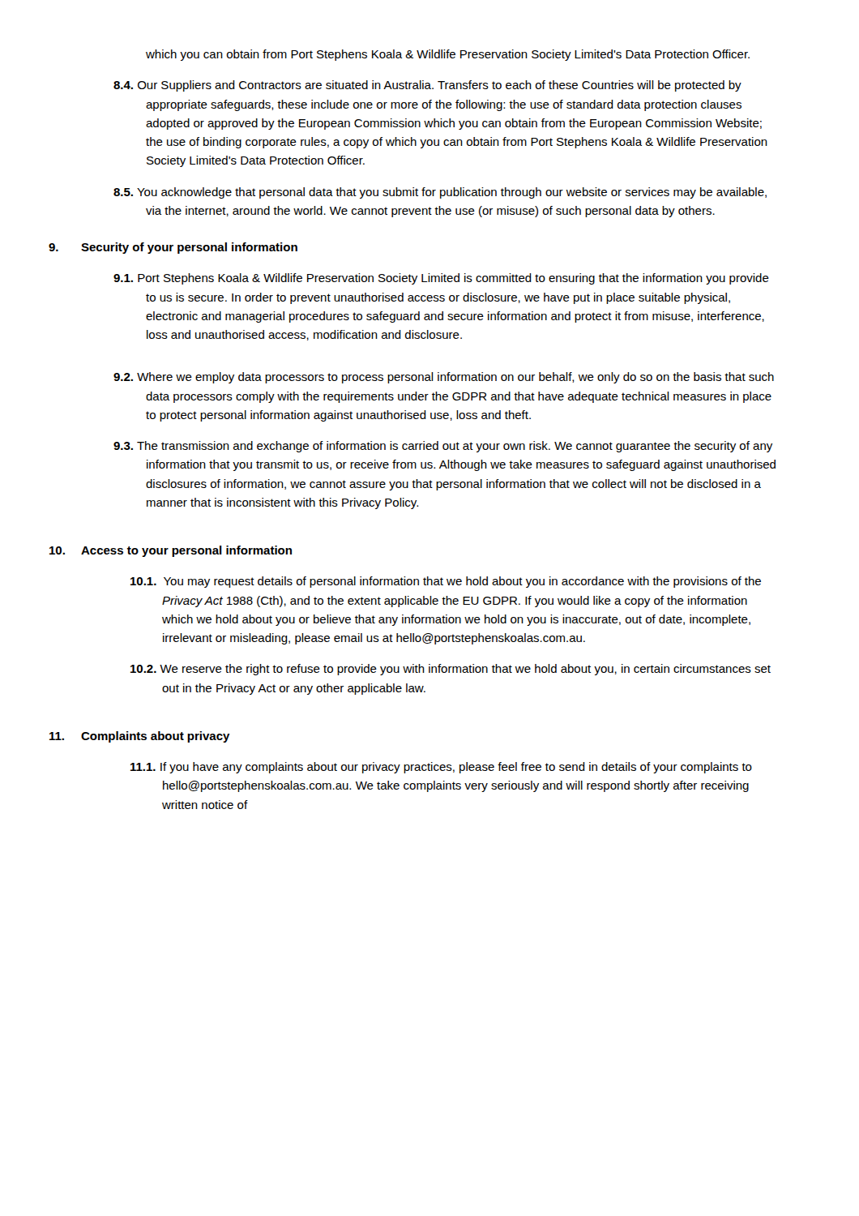which you can obtain from Port Stephens Koala & Wildlife Preservation Society Limited's Data Protection Officer.
8.4. Our Suppliers and Contractors are situated in Australia. Transfers to each of these Countries will be protected by appropriate safeguards, these include one or more of the following: the use of standard data protection clauses adopted or approved by the European Commission which you can obtain from the European Commission Website; the use of binding corporate rules, a copy of which you can obtain from Port Stephens Koala & Wildlife Preservation Society Limited's Data Protection Officer.
8.5. You acknowledge that personal data that you submit for publication through our website or services may be available, via the internet, around the world. We cannot prevent the use (or misuse) of such personal data by others.
9. Security of your personal information
9.1. Port Stephens Koala & Wildlife Preservation Society Limited is committed to ensuring that the information you provide to us is secure. In order to prevent unauthorised access or disclosure, we have put in place suitable physical, electronic and managerial procedures to safeguard and secure information and protect it from misuse, interference, loss and unauthorised access, modification and disclosure.
9.2. Where we employ data processors to process personal information on our behalf, we only do so on the basis that such data processors comply with the requirements under the GDPR and that have adequate technical measures in place to protect personal information against unauthorised use, loss and theft.
9.3. The transmission and exchange of information is carried out at your own risk. We cannot guarantee the security of any information that you transmit to us, or receive from us. Although we take measures to safeguard against unauthorised disclosures of information, we cannot assure you that personal information that we collect will not be disclosed in a manner that is inconsistent with this Privacy Policy.
10. Access to your personal information
10.1. You may request details of personal information that we hold about you in accordance with the provisions of the Privacy Act 1988 (Cth), and to the extent applicable the EU GDPR. If you would like a copy of the information which we hold about you or believe that any information we hold on you is inaccurate, out of date, incomplete, irrelevant or misleading, please email us at hello@portstephenskoalas.com.au.
10.2. We reserve the right to refuse to provide you with information that we hold about you, in certain circumstances set out in the Privacy Act or any other applicable law.
11. Complaints about privacy
11.1. If you have any complaints about our privacy practices, please feel free to send in details of your complaints to hello@portstephenskoalas.com.au. We take complaints very seriously and will respond shortly after receiving written notice of